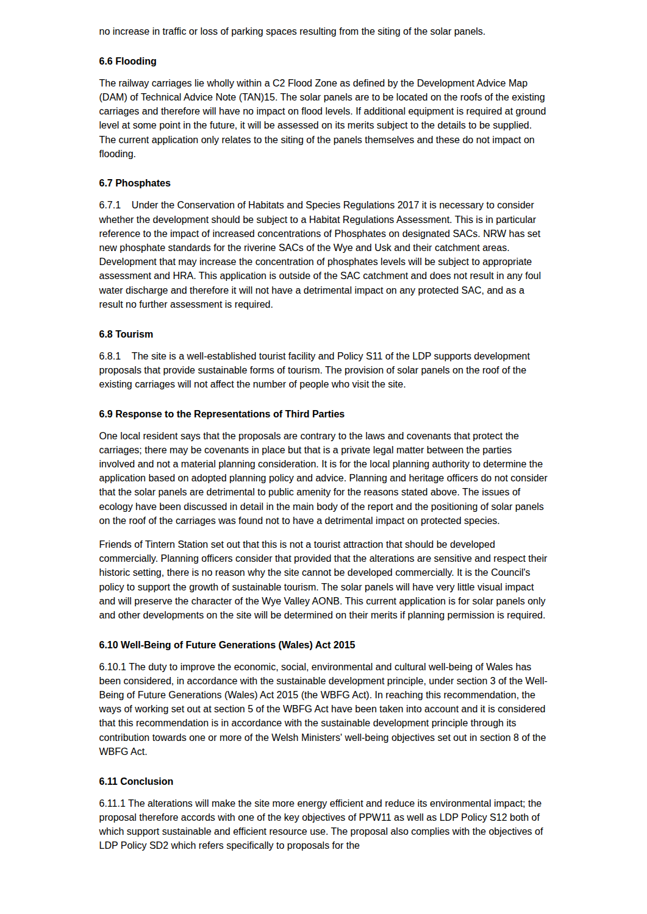no increase in traffic or loss of parking spaces resulting from the siting of the solar panels.
6.6 Flooding
The railway carriages lie wholly within a C2 Flood Zone as defined by the Development Advice Map (DAM) of Technical Advice Note (TAN)15. The solar panels are to be located on the roofs of the existing carriages and therefore will have no impact on flood levels. If additional equipment is required at ground level at some point in the future, it will be assessed on its merits subject to the details to be supplied. The current application only relates to the siting of the panels themselves and these do not impact on flooding.
6.7 Phosphates
6.7.1 Under the Conservation of Habitats and Species Regulations 2017 it is necessary to consider whether the development should be subject to a Habitat Regulations Assessment. This is in particular reference to the impact of increased concentrations of Phosphates on designated SACs. NRW has set new phosphate standards for the riverine SACs of the Wye and Usk and their catchment areas. Development that may increase the concentration of phosphates levels will be subject to appropriate assessment and HRA. This application is outside of the SAC catchment and does not result in any foul water discharge and therefore it will not have a detrimental impact on any protected SAC, and as a result no further assessment is required.
6.8 Tourism
6.8.1 The site is a well-established tourist facility and Policy S11 of the LDP supports development proposals that provide sustainable forms of tourism. The provision of solar panels on the roof of the existing carriages will not affect the number of people who visit the site.
6.9 Response to the Representations of Third Parties
One local resident says that the proposals are contrary to the laws and covenants that protect the carriages; there may be covenants in place but that is a private legal matter between the parties involved and not a material planning consideration. It is for the local planning authority to determine the application based on adopted planning policy and advice. Planning and heritage officers do not consider that the solar panels are detrimental to public amenity for the reasons stated above. The issues of ecology have been discussed in detail in the main body of the report and the positioning of solar panels on the roof of the carriages was found not to have a detrimental impact on protected species.
Friends of Tintern Station set out that this is not a tourist attraction that should be developed commercially. Planning officers consider that provided that the alterations are sensitive and respect their historic setting, there is no reason why the site cannot be developed commercially. It is the Council's policy to support the growth of sustainable tourism. The solar panels will have very little visual impact and will preserve the character of the Wye Valley AONB. This current application is for solar panels only and other developments on the site will be determined on their merits if planning permission is required.
6.10 Well-Being of Future Generations (Wales) Act 2015
6.10.1 The duty to improve the economic, social, environmental and cultural well-being of Wales has been considered, in accordance with the sustainable development principle, under section 3 of the Well-Being of Future Generations (Wales) Act 2015 (the WBFG Act). In reaching this recommendation, the ways of working set out at section 5 of the WBFG Act have been taken into account and it is considered that this recommendation is in accordance with the sustainable development principle through its contribution towards one or more of the Welsh Ministers' well-being objectives set out in section 8 of the WBFG Act.
6.11 Conclusion
6.11.1 The alterations will make the site more energy efficient and reduce its environmental impact; the proposal therefore accords with one of the key objectives of PPW11 as well as LDP Policy S12 both of which support sustainable and efficient resource use. The proposal also complies with the objectives of LDP Policy SD2 which refers specifically to proposals for the